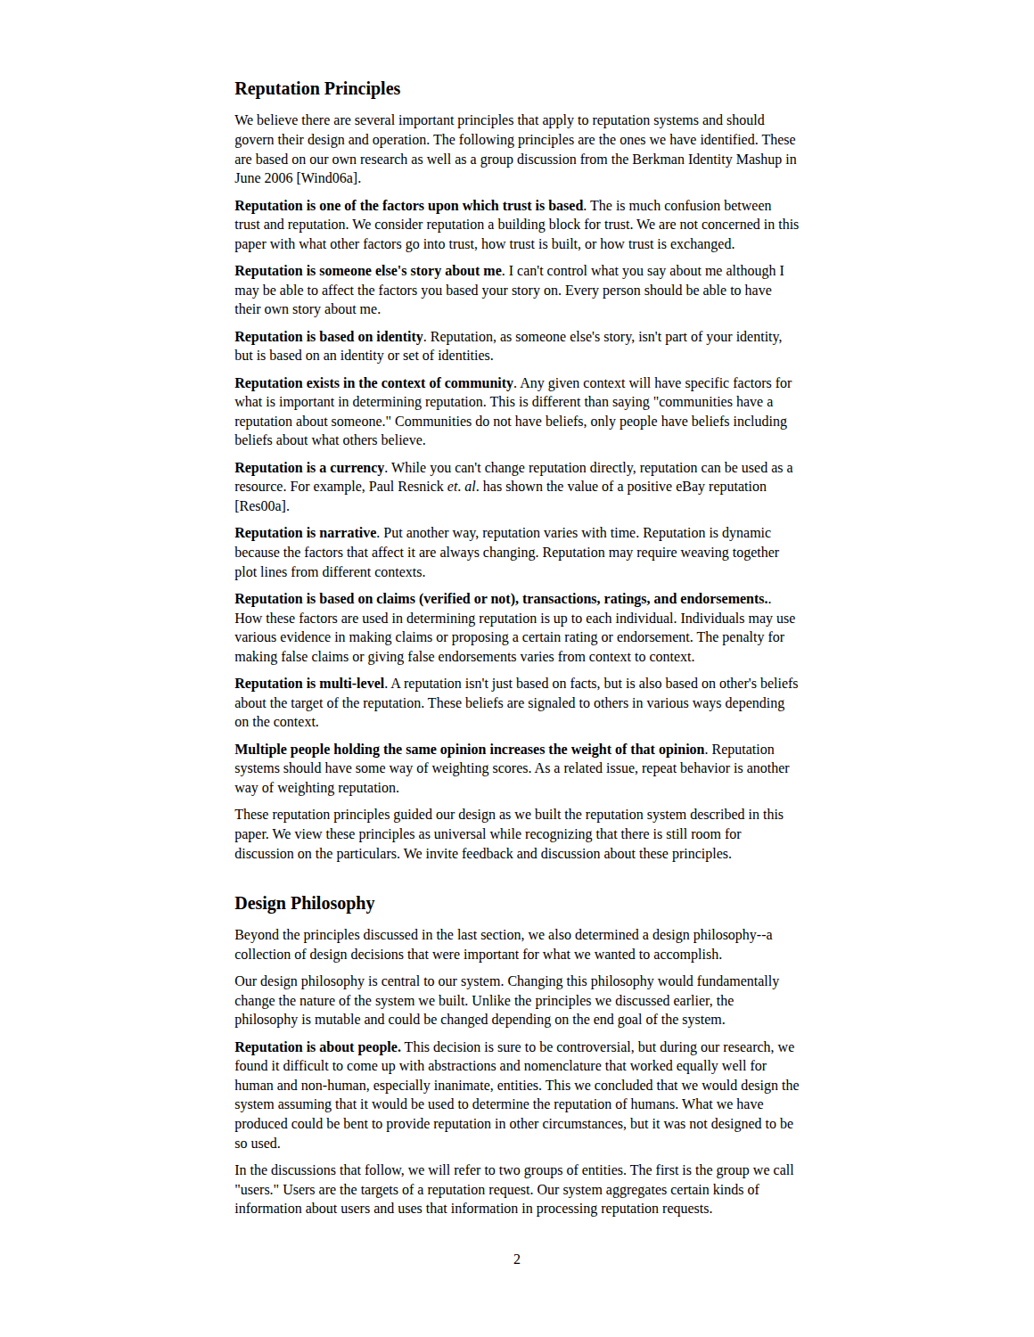Reputation Principles
We believe there are several important principles that apply to reputation systems and should govern their design and operation. The following principles are the ones we have identified. These are based on our own research as well as a group discussion from the Berkman Identity Mashup in June 2006 [Wind06a].
Reputation is one of the factors upon which trust is based. The is much confusion between trust and reputation. We consider reputation a building block for trust. We are not concerned in this paper with what other factors go into trust, how trust is built, or how trust is exchanged.
Reputation is someone else's story about me. I can't control what you say about me although I may be able to affect the factors you based your story on. Every person should be able to have their own story about me.
Reputation is based on identity. Reputation, as someone else's story, isn't part of your identity, but is based on an identity or set of identities.
Reputation exists in the context of community. Any given context will have specific factors for what is important in determining reputation. This is different than saying "communities have a reputation about someone." Communities do not have beliefs, only people have beliefs including beliefs about what others believe.
Reputation is a currency. While you can't change reputation directly, reputation can be used as a resource. For example, Paul Resnick et. al. has shown the value of a positive eBay reputation [Res00a].
Reputation is narrative. Put another way, reputation varies with time. Reputation is dynamic because the factors that affect it are always changing. Reputation may require weaving together plot lines from different contexts.
Reputation is based on claims (verified or not), transactions, ratings, and endorsements.. How these factors are used in determining reputation is up to each individual. Individuals may use various evidence in making claims or proposing a certain rating or endorsement. The penalty for making false claims or giving false endorsements varies from context to context.
Reputation is multi-level. A reputation isn't just based on facts, but is also based on other's beliefs about the target of the reputation. These beliefs are signaled to others in various ways depending on the context.
Multiple people holding the same opinion increases the weight of that opinion. Reputation systems should have some way of weighting scores. As a related issue, repeat behavior is another way of weighting reputation.
These reputation principles guided our design as we built the reputation system described in this paper. We view these principles as universal while recognizing that there is still room for discussion on the particulars. We invite feedback and discussion about these principles.
Design Philosophy
Beyond the principles discussed in the last section, we also determined a design philosophy--a collection of design decisions that were important for what we wanted to accomplish.
Our design philosophy is central to our system. Changing this philosophy would fundamentally change the nature of the system we built. Unlike the principles we discussed earlier, the philosophy is mutable and could be changed depending on the end goal of the system.
Reputation is about people. This decision is sure to be controversial, but during our research, we found it difficult to come up with abstractions and nomenclature that worked equally well for human and non-human, especially inanimate, entities. This we concluded that we would design the system assuming that it would be used to determine the reputation of humans. What we have produced could be bent to provide reputation in other circumstances, but it was not designed to be so used.
In the discussions that follow, we will refer to two groups of entities. The first is the group we call "users." Users are the targets of a reputation request. Our system aggregates certain kinds of information about users and uses that information in processing reputation requests.
2